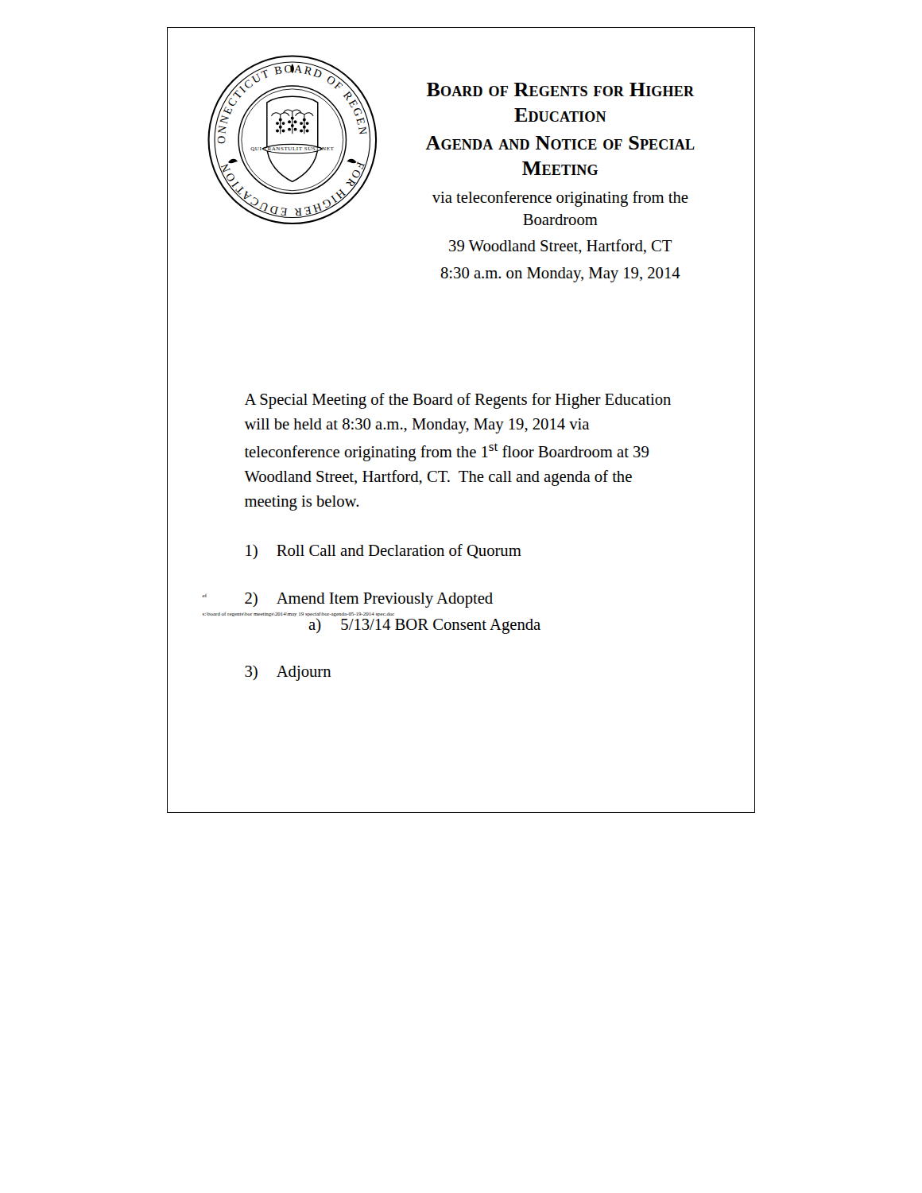CONNECTICUT BOARD OF REGENTS FOR HIGHER EDUCATION QUI TRANSTULIT SUSTINET
Board of Regents for Higher Education
Agenda and Notice of Special Meeting
via teleconference originating from the Boardroom
39 Woodland Street, Hartford, CT
8:30 a.m. on Monday, May 19, 2014
A Special Meeting of the Board of Regents for Higher Education will be held at 8:30 a.m., Monday, May 19, 2014 via teleconference originating from the 1st floor Boardroom at 39 Woodland Street, Hartford, CT. The call and agenda of the meeting is below.
1) Roll Call and Declaration of Quorum
2) Amend Item Previously Adopted
a) 5/13/14 BOR Consent Agenda
3) Adjourn
ef
s:\board of regents\bor meetings\2014\may 19 special\bor-agenda-05-19-2014 spec.doc